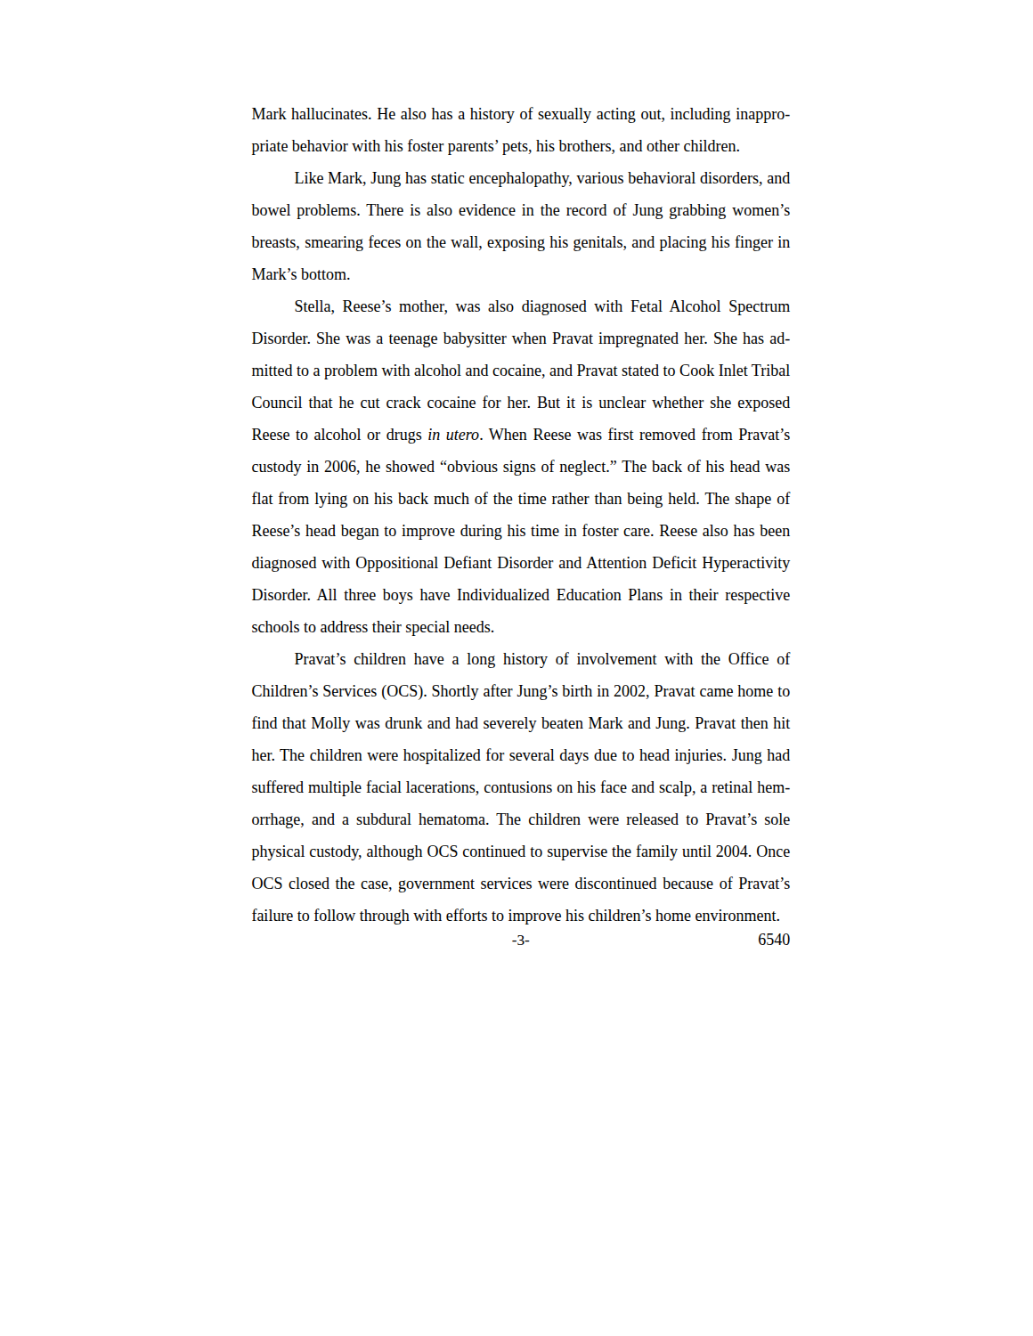Mark hallucinates. He also has a history of sexually acting out, including inappropriate behavior with his foster parents’ pets, his brothers, and other children.
Like Mark, Jung has static encephalopathy, various behavioral disorders, and bowel problems. There is also evidence in the record of Jung grabbing women’s breasts, smearing feces on the wall, exposing his genitals, and placing his finger in Mark’s bottom.
Stella, Reese’s mother, was also diagnosed with Fetal Alcohol Spectrum Disorder. She was a teenage babysitter when Pravat impregnated her. She has admitted to a problem with alcohol and cocaine, and Pravat stated to Cook Inlet Tribal Council that he cut crack cocaine for her. But it is unclear whether she exposed Reese to alcohol or drugs in utero. When Reese was first removed from Pravat’s custody in 2006, he showed “obvious signs of neglect.” The back of his head was flat from lying on his back much of the time rather than being held. The shape of Reese’s head began to improve during his time in foster care. Reese also has been diagnosed with Oppositional Defiant Disorder and Attention Deficit Hyperactivity Disorder. All three boys have Individualized Education Plans in their respective schools to address their special needs.
Pravat’s children have a long history of involvement with the Office of Children’s Services (OCS). Shortly after Jung’s birth in 2002, Pravat came home to find that Molly was drunk and had severely beaten Mark and Jung. Pravat then hit her. The children were hospitalized for several days due to head injuries. Jung had suffered multiple facial lacerations, contusions on his face and scalp, a retinal hemorrhage, and a subdural hematoma. The children were released to Pravat’s sole physical custody, although OCS continued to supervise the family until 2004. Once OCS closed the case, government services were discontinued because of Pravat’s failure to follow through with efforts to improve his children’s home environment.
-3-
6540